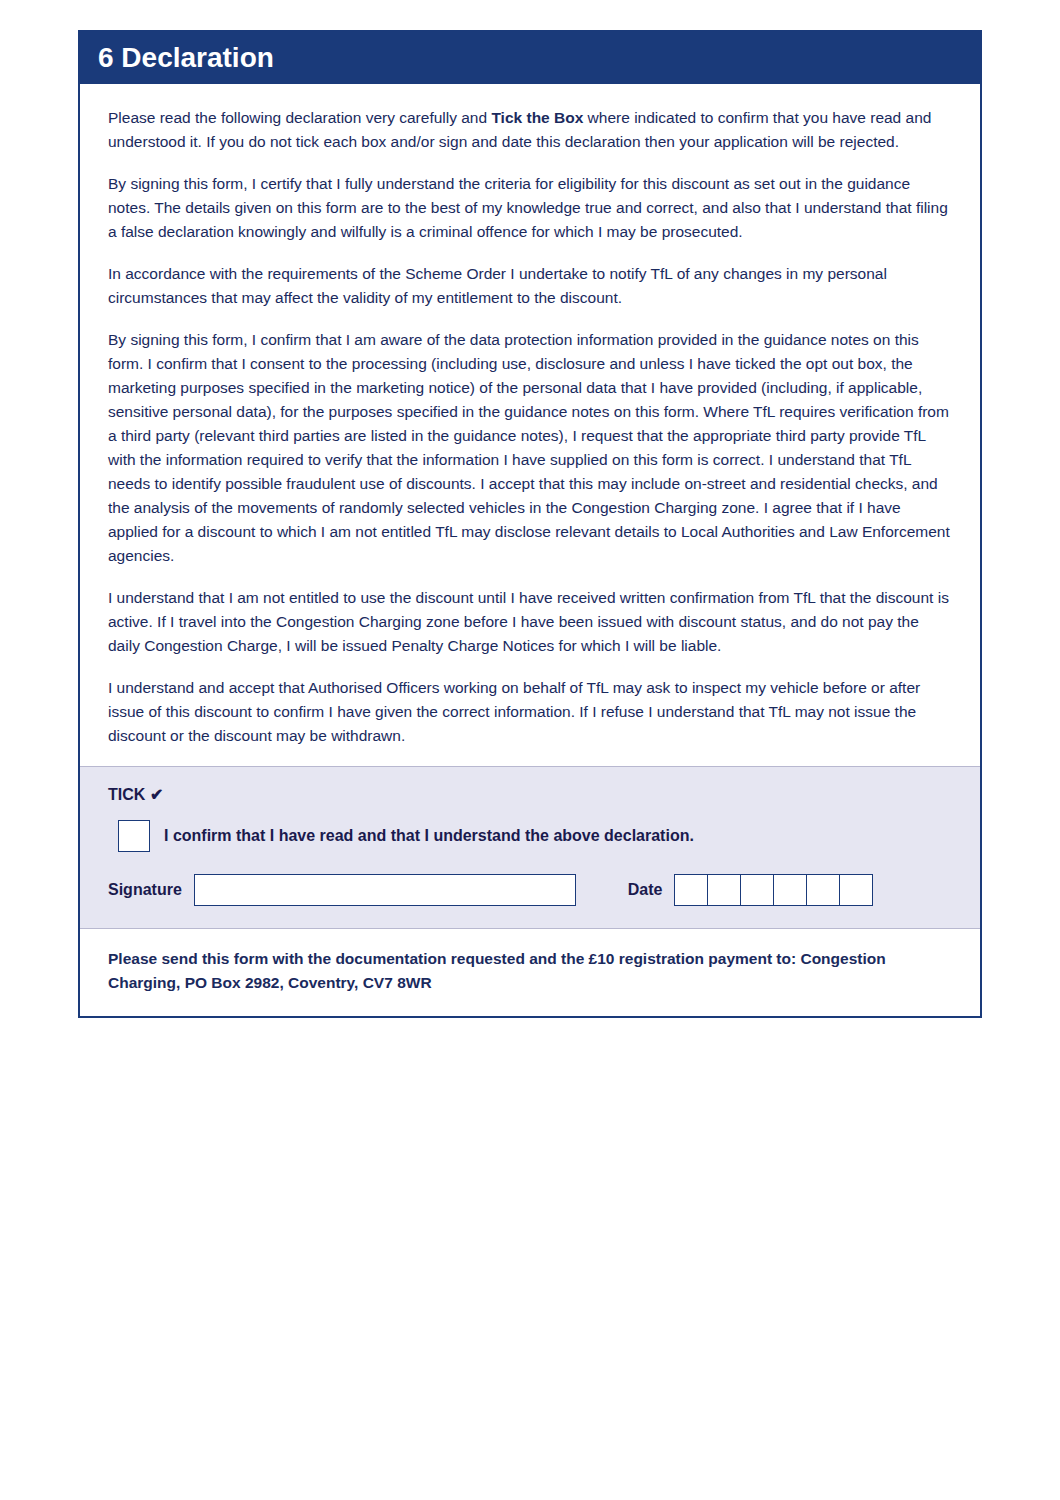6 Declaration
Please read the following declaration very carefully and Tick the Box where indicated to confirm that you have read and understood it. If you do not tick each box and/or sign and date this declaration then your application will be rejected.
By signing this form, I certify that I fully understand the criteria for eligibility for this discount as set out in the guidance notes. The details given on this form are to the best of my knowledge true and correct, and also that I understand that filing a false declaration knowingly and wilfully is a criminal offence for which I may be prosecuted.
In accordance with the requirements of the Scheme Order I undertake to notify TfL of any changes in my personal circumstances that may affect the validity of my entitlement to the discount.
By signing this form, I confirm that I am aware of the data protection information provided in the guidance notes on this form. I confirm that I consent to the processing (including use, disclosure and unless I have ticked the opt out box, the marketing purposes specified in the marketing notice) of the personal data that I have provided (including, if applicable, sensitive personal data), for the purposes specified in the guidance notes on this form. Where TfL requires verification from a third party (relevant third parties are listed in the guidance notes), I request that the appropriate third party provide TfL with the information required to verify that the information I have supplied on this form is correct. I understand that TfL needs to identify possible fraudulent use of discounts. I accept that this may include on-street and residential checks, and the analysis of the movements of randomly selected vehicles in the Congestion Charging zone. I agree that if I have applied for a discount to which I am not entitled TfL may disclose relevant details to Local Authorities and Law Enforcement agencies.
I understand that I am not entitled to use the discount until I have received written confirmation from TfL that the discount is active. If I travel into the Congestion Charging zone before I have been issued with discount status, and do not pay the daily Congestion Charge, I will be issued Penalty Charge Notices for which I will be liable.
I understand and accept that Authorised Officers working on behalf of TfL may ask to inspect my vehicle before or after issue of this discount to confirm I have given the correct information. If I refuse I understand that TfL may not issue the discount or the discount may be withdrawn.
TICK ✔
I confirm that I have read and that I understand the above declaration.
Signature
Date
Please send this form with the documentation requested and the £10 registration payment to: Congestion Charging, PO Box 2982, Coventry, CV7 8WR